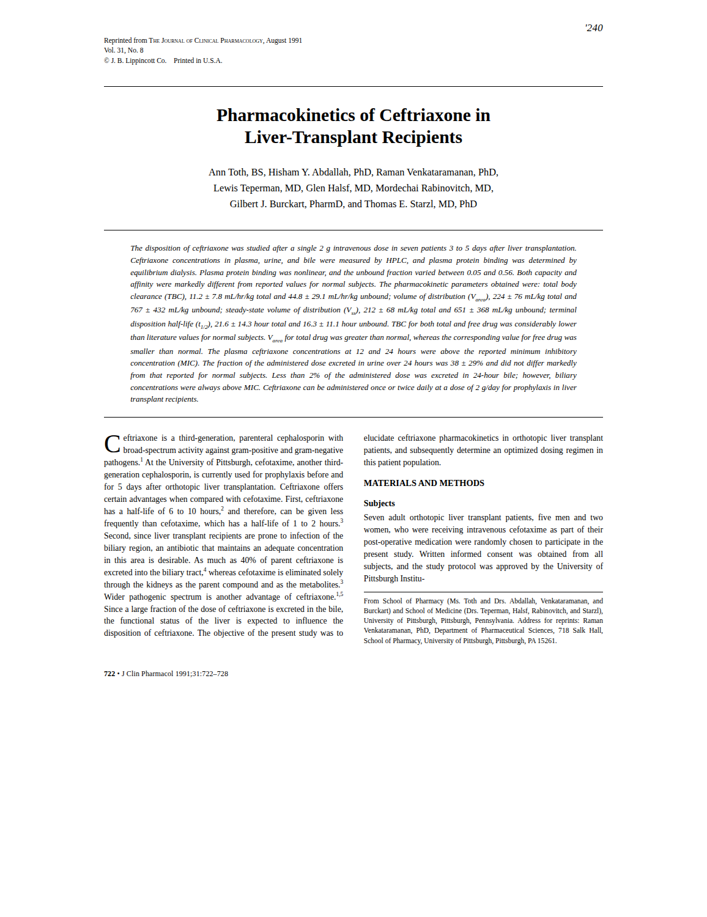'240 Reprinted from The Journal of Clinical Pharmacology, August 1991
Vol. 31, No. 8
© J. B. Lippincott Co. Printed in U.S.A.
Pharmacokinetics of Ceftriaxone in
Liver-Transplant Recipients
Ann Toth, BS, Hisham Y. Abdallah, PhD, Raman Venkataramanan, PhD,
Lewis Teperman, MD, Glen Halsf, MD, Mordechai Rabinovitch, MD,
Gilbert J. Burckart, PharmD, and Thomas E. Starzl, MD, PhD
The disposition of ceftriaxone was studied after a single 2 g intravenous dose in seven patients 3 to 5 days after liver transplantation. Ceftriaxone concentrations in plasma, urine, and bile were measured by HPLC, and plasma protein binding was determined by equilibrium dialysis. Plasma protein binding was nonlinear, and the unbound fraction varied between 0.05 and 0.56. Both capacity and affinity were markedly different from reported values for normal subjects. The pharmacokinetic parameters obtained were: total body clearance (TBC), 11.2 ± 7.8 mL/hr/kg total and 44.8 ± 29.1 mL/hr/kg unbound; volume of distribution (Varea), 224 ± 76 mL/kg total and 767 ± 432 mL/kg unbound; steady-state volume of distribution (Vss), 212 ± 68 mL/kg total and 651 ± 368 mL/kg unbound; terminal disposition half-life (t1/2), 21.6 ± 14.3 hour total and 16.3 ± 11.1 hour unbound. TBC for both total and free drug was considerably lower than literature values for normal subjects. Varea for total drug was greater than normal, whereas the corresponding value for free drug was smaller than normal. The plasma ceftriaxone concentrations at 12 and 24 hours were above the reported minimum inhibitory concentration (MIC). The fraction of the administered dose excreted in urine over 24 hours was 38 ± 29% and did not differ markedly from that reported for normal subjects. Less than 2% of the administered dose was excreted in 24-hour bile; however, biliary concentrations were always above MIC. Ceftriaxone can be administered once or twice daily at a dose of 2 g/day for prophylaxis in liver transplant recipients.
Ceftriaxone is a third-generation, parenteral cephalosporin with broad-spectrum activity against gram-positive and gram-negative pathogens.1 At the University of Pittsburgh, cefotaxime, another third-generation cephalosporin, is currently used for prophylaxis before and for 5 days after orthotopic liver transplantation. Ceftriaxone offers certain advantages when compared with cefotaxime. First, ceftriaxone has a half-life of 6 to 10 hours,2 and therefore, can be given less frequently than cefotaxime, which has a half-life of 1 to 2 hours.3 Second, since liver transplant recipients are prone to infection of the biliary region, an antibiotic that maintains an adequate concentration in this area is desirable. As much as 40% of parent ceftriaxone is excreted into the biliary tract,4 whereas cefotaxime is eliminated solely through the kidneys as the parent compound and as the metabolites.3 Wider pathogenic spectrum is another advantage of ceftriaxone.1,5 Since a large fraction of the dose of ceftriaxone is excreted in the bile, the functional status of the liver is expected to influence the disposition of ceftriaxone. The objective of the present study was to elucidate ceftriaxone pharmacokinetics in orthotopic liver transplant patients, and subsequently determine an optimized dosing regimen in this patient population.
Materials and Methods
Subjects
Seven adult orthotopic liver transplant patients, five men and two women, who were receiving intravenous cefotaxime as part of their post-operative medication were randomly chosen to participate in the present study. Written informed consent was obtained from all subjects, and the study protocol was approved by the University of Pittsburgh Institu-
From School of Pharmacy (Ms. Toth and Drs. Abdallah, Venkataramanan, and Burckart) and School of Medicine (Drs. Teperman, Halsf, Rabinovitch, and Starzl), University of Pittsburgh, Pittsburgh, Pennsylvania. Address for reprints: Raman Venkataramanan, PhD, Department of Pharmaceutical Sciences, 718 Salk Hall, School of Pharmacy, University of Pittsburgh, Pittsburgh, PA 15261.
722 • J Clin Pharmacol 1991;31:722–728